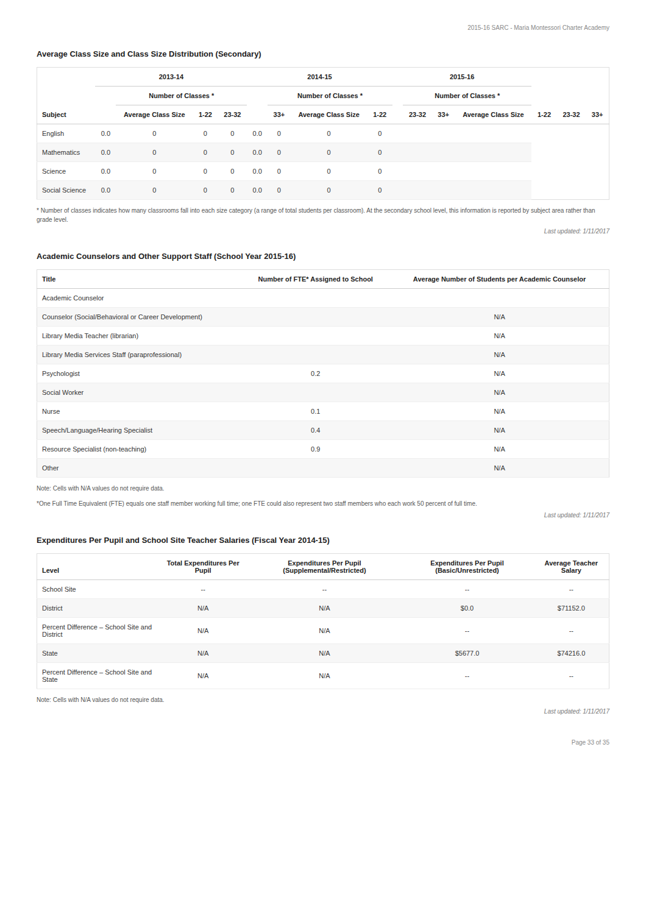2015-16 SARC - Maria Montessori Charter Academy
Average Class Size and Class Size Distribution (Secondary)
| Subject | 2013-14 | 2014-15 | 2015-16 |
| --- | --- | --- | --- |
| | Number of Classes * | | Number of Classes * | | Number of Classes * |
| Average Class Size | 1-22 | 23-32 | 33+ | Average Class Size | 1-22 | 23-32 | 33+ | Average Class Size | 1-22 | 23-32 | 33+ |
| English | 0.0 | 0 | 0 | 0 | 0.0 | 0 | 0 | 0 | | | | |
| Mathematics | 0.0 | 0 | 0 | 0 | 0.0 | 0 | 0 | 0 | | | | |
| Science | 0.0 | 0 | 0 | 0 | 0.0 | 0 | 0 | 0 | | | | |
| Social Science | 0.0 | 0 | 0 | 0 | 0.0 | 0 | 0 | 0 | | | | |
* Number of classes indicates how many classrooms fall into each size category (a range of total students per classroom). At the secondary school level, this information is reported by subject area rather than grade level.
Last updated: 1/11/2017
Academic Counselors and Other Support Staff (School Year 2015-16)
| Title | Number of FTE* Assigned to School | Average Number of Students per Academic Counselor |
| --- | --- | --- |
| Academic Counselor | | |
| Counselor (Social/Behavioral or Career Development) | | N/A |
| Library Media Teacher (librarian) | | N/A |
| Library Media Services Staff (paraprofessional) | | N/A |
| Psychologist | 0.2 | N/A |
| Social Worker | | N/A |
| Nurse | 0.1 | N/A |
| Speech/Language/Hearing Specialist | 0.4 | N/A |
| Resource Specialist (non-teaching) | 0.9 | N/A |
| Other | | N/A |
Note: Cells with N/A values do not require data.
*One Full Time Equivalent (FTE) equals one staff member working full time; one FTE could also represent two staff members who each work 50 percent of full time.
Last updated: 1/11/2017
Expenditures Per Pupil and School Site Teacher Salaries (Fiscal Year 2014-15)
| Level | Total Expenditures Per Pupil | Expenditures Per Pupil (Supplemental/Restricted) | Expenditures Per Pupil (Basic/Unrestricted) | Average Teacher Salary |
| --- | --- | --- | --- | --- |
| School Site | -- | -- | -- | -- |
| District | N/A | N/A | $0.0 | $71152.0 |
| Percent Difference – School Site and District | N/A | N/A | -- | -- |
| State | N/A | N/A | $5677.0 | $74216.0 |
| Percent Difference – School Site and State | N/A | N/A | -- | -- |
Note: Cells with N/A values do not require data.
Last updated: 1/11/2017
Page 33 of 35